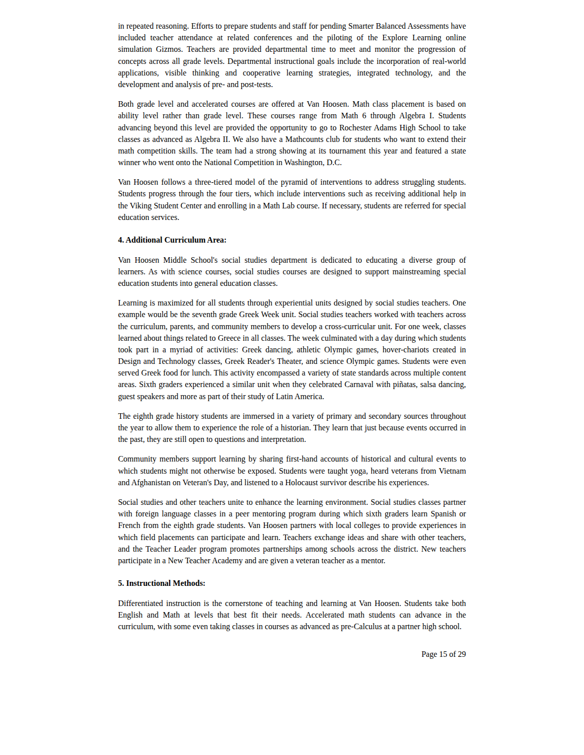in repeated reasoning. Efforts to prepare students and staff for pending Smarter Balanced Assessments have included teacher attendance at related conferences and the piloting of the Explore Learning online simulation Gizmos. Teachers are provided departmental time to meet and monitor the progression of concepts across all grade levels. Departmental instructional goals include the incorporation of real-world applications, visible thinking and cooperative learning strategies, integrated technology, and the development and analysis of pre- and post-tests.
Both grade level and accelerated courses are offered at Van Hoosen. Math class placement is based on ability level rather than grade level. These courses range from Math 6 through Algebra I. Students advancing beyond this level are provided the opportunity to go to Rochester Adams High School to take classes as advanced as Algebra II. We also have a Mathcounts club for students who want to extend their math competition skills. The team had a strong showing at its tournament this year and featured a state winner who went onto the National Competition in Washington, D.C.
Van Hoosen follows a three-tiered model of the pyramid of interventions to address struggling students. Students progress through the four tiers, which include interventions such as receiving additional help in the Viking Student Center and enrolling in a Math Lab course. If necessary, students are referred for special education services.
4. Additional Curriculum Area:
Van Hoosen Middle School's social studies department is dedicated to educating a diverse group of learners. As with science courses, social studies courses are designed to support mainstreaming special education students into general education classes.
Learning is maximized for all students through experiential units designed by social studies teachers. One example would be the seventh grade Greek Week unit. Social studies teachers worked with teachers across the curriculum, parents, and community members to develop a cross-curricular unit. For one week, classes learned about things related to Greece in all classes. The week culminated with a day during which students took part in a myriad of activities: Greek dancing, athletic Olympic games, hover-chariots created in Design and Technology classes, Greek Reader's Theater, and science Olympic games. Students were even served Greek food for lunch. This activity encompassed a variety of state standards across multiple content areas. Sixth graders experienced a similar unit when they celebrated Carnaval with piñatas, salsa dancing, guest speakers and more as part of their study of Latin America.
The eighth grade history students are immersed in a variety of primary and secondary sources throughout the year to allow them to experience the role of a historian. They learn that just because events occurred in the past, they are still open to questions and interpretation.
Community members support learning by sharing first-hand accounts of historical and cultural events to which students might not otherwise be exposed. Students were taught yoga, heard veterans from Vietnam and Afghanistan on Veteran's Day, and listened to a Holocaust survivor describe his experiences.
Social studies and other teachers unite to enhance the learning environment. Social studies classes partner with foreign language classes in a peer mentoring program during which sixth graders learn Spanish or French from the eighth grade students. Van Hoosen partners with local colleges to provide experiences in which field placements can participate and learn. Teachers exchange ideas and share with other teachers, and the Teacher Leader program promotes partnerships among schools across the district. New teachers participate in a New Teacher Academy and are given a veteran teacher as a mentor.
5. Instructional Methods:
Differentiated instruction is the cornerstone of teaching and learning at Van Hoosen. Students take both English and Math at levels that best fit their needs. Accelerated math students can advance in the curriculum, with some even taking classes in courses as advanced as pre-Calculus at a partner high school.
Page 15 of 29